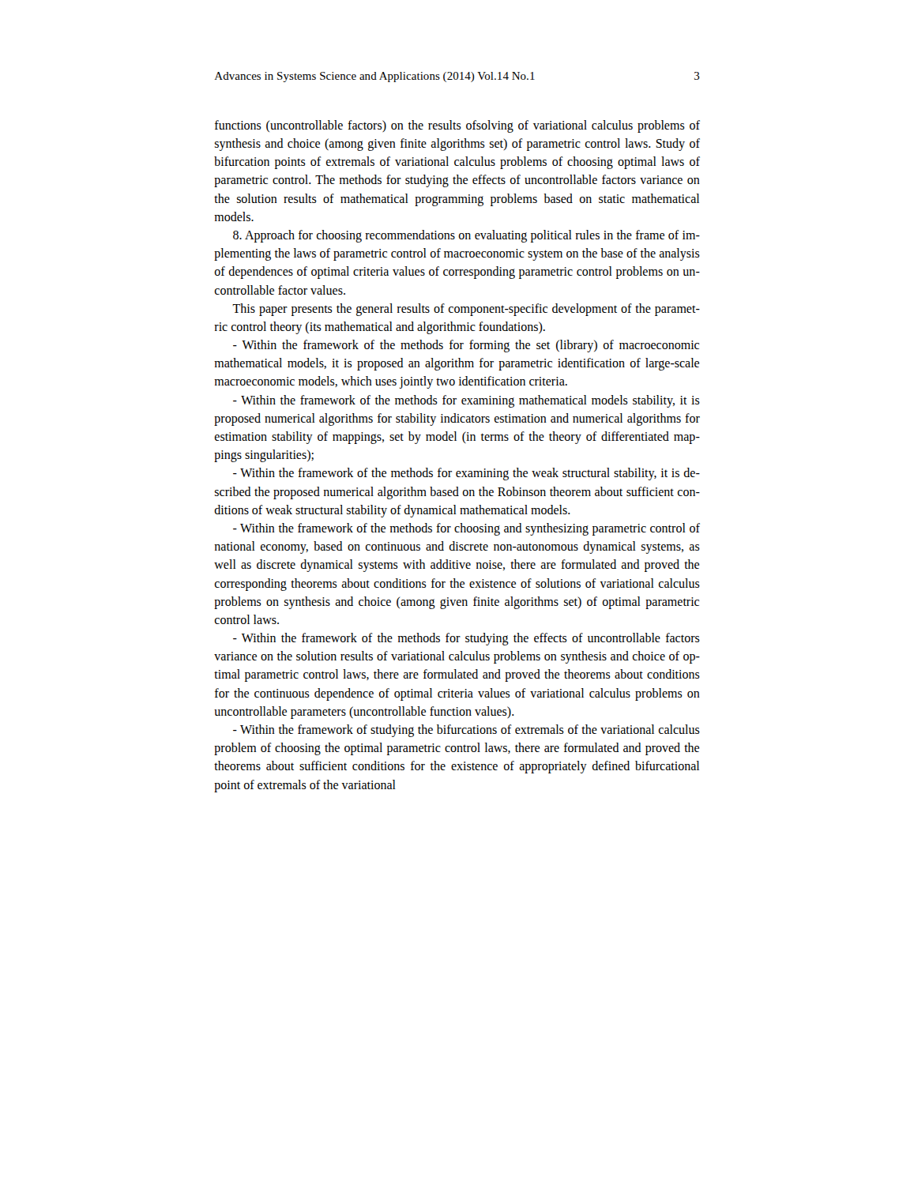Advances in Systems Science and Applications (2014) Vol.14 No.1 3
functions (uncontrollable factors) on the results ofsolving of variational calculus problems of synthesis and choice (among given finite algorithms set) of parametric control laws. Study of bifurcation points of extremals of variational calculus problems of choosing optimal laws of parametric control. The methods for studying the effects of uncontrollable factors variance on the solution results of mathematical programming problems based on static mathematical models.
8. Approach for choosing recommendations on evaluating political rules in the frame of implementing the laws of parametric control of macroeconomic system on the base of the analysis of dependences of optimal criteria values of corresponding parametric control problems on uncontrollable factor values.
This paper presents the general results of component-specific development of the parametric control theory (its mathematical and algorithmic foundations).
- Within the framework of the methods for forming the set (library) of macroeconomic mathematical models, it is proposed an algorithm for parametric identification of large-scale macroeconomic models, which uses jointly two identification criteria.
- Within the framework of the methods for examining mathematical models stability, it is proposed numerical algorithms for stability indicators estimation and numerical algorithms for estimation stability of mappings, set by model (in terms of the theory of differentiated mappings singularities);
- Within the framework of the methods for examining the weak structural stability, it is described the proposed numerical algorithm based on the Robinson theorem about sufficient conditions of weak structural stability of dynamical mathematical models.
- Within the framework of the methods for choosing and synthesizing parametric control of national economy, based on continuous and discrete non-autonomous dynamical systems, as well as discrete dynamical systems with additive noise, there are formulated and proved the corresponding theorems about conditions for the existence of solutions of variational calculus problems on synthesis and choice (among given finite algorithms set) of optimal parametric control laws.
- Within the framework of the methods for studying the effects of uncontrollable factors variance on the solution results of variational calculus problems on synthesis and choice of optimal parametric control laws, there are formulated and proved the theorems about conditions for the continuous dependence of optimal criteria values of variational calculus problems on uncontrollable parameters (uncontrollable function values).
- Within the framework of studying the bifurcations of extremals of the variational calculus problem of choosing the optimal parametric control laws, there are formulated and proved the theorems about sufficient conditions for the existence of appropriately defined bifurcational point of extremals of the variational